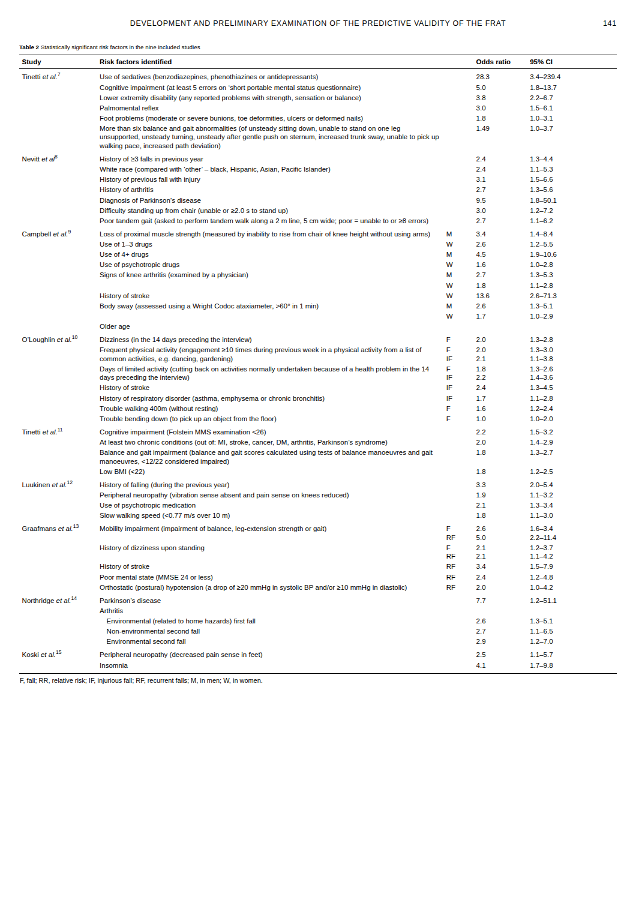DEVELOPMENT AND PRELIMINARY EXAMINATION OF THE PREDICTIVE VALIDITY OF THE FRAT 141
Table 2 Statistically significant risk factors in the nine included studies
| Study | Risk factors identified | | Odds ratio | 95% CI |
| --- | --- | --- | --- | --- |
| Tinetti et al. 7 | Use of sedatives (benzodiazepines, phenothiazines or antidepressants) | | 28.3 | 3.4–239.4 |
| | Cognitive impairment (at least 5 errors on ‘short portable mental status questionnaire) | | 5.0 | 1.8–13.7 |
| | Lower extremity disability (any reported problems with strength, sensation or balance) | | 3.8 | 2.2–6.7 |
| | Palmomental reflex | | 3.0 | 1.5–6.1 |
| | Foot problems (moderate or severe bunions, toe deformities, ulcers or deformed nails) | | 1.8 | 1.0–3.1 |
| | More than six balance and gait abnormalities (of unsteady sitting down, unable to stand on one leg unsupported, unsteady turning, unsteady after gentle push on sternum, increased trunk sway, unable to pick up walking pace, increased path deviation) | | 1.49 | 1.0–3.7 |
| Nevitt et al 8 | History of ≥3 falls in previous year | | 2.4 | 1.3–4.4 |
| | White race (compared with ‘other’ – black, Hispanic, Asian, Pacific Islander) | | 2.4 | 1.1–5.3 |
| | History of previous fall with injury | | 3.1 | 1.5–6.6 |
| | History of arthritis | | 2.7 | 1.3–5.6 |
| | Diagnosis of Parkinson’s disease | | 9.5 | 1.8–50.1 |
| | Difficulty standing up from chair (unable or ≥2.0 s to stand up) | | 3.0 | 1.2–7.2 |
| | Poor tandem gait (asked to perform tandem walk along a 2 m line, 5 cm wide; poor = unable to or ≥8 errors) | | 2.7 | 1.1–6.2 |
| Campbell et al. 9 | Loss of proximal muscle strength (measured by inability to rise from chair of knee height without using arms) | M | 3.4 | 1.4–8.4 |
| | Use of 1–3 drugs | W | 2.6 | 1.2–5.5 |
| | Use of 4+ drugs | M | 4.5 | 1.9–10.6 |
| | Use of psychotropic drugs | W | 1.6 | 1.0–2.8 |
| | Signs of knee arthritis (examined by a physician) | M | 2.7 | 1.3–5.3 |
| | | W | 1.8 | 1.1–2.8 |
| | History of stroke | W | 13.6 | 2.6–71.3 |
| | Body sway (assessed using a Wright Codoc ataxiameter, >60° in 1 min) | M | 2.6 | 1.3–5.1 |
| | | W | 1.7 | 1.0–2.9 |
| | Older age | | | |
| O’Loughlin et al. 10 | Dizziness (in the 14 days preceding the interview) | F | 2.0 | 1.3–2.8 |
| | Frequent physical activity (engagement ≥10 times during previous week in a physical activity from a list of common activities, e.g. dancing, gardening) | F IF | 2.0 2.1 | 1.3–3.0 1.1–3.8 |
| | Days of limited activity (cutting back on activities normally undertaken because of a health problem in the 14 days preceding the interview) | F IF | 1.8 2.2 | 1.3–2.6 1.4–3.6 |
| | History of stroke | IF | 2.4 | 1.3–4.5 |
| | History of respiratory disorder (asthma, emphysema or chronic bronchitis) | IF | 1.7 | 1.1–2.8 |
| | Trouble walking 400m (without resting) | F | 1.6 | 1.2–2.4 |
| | Trouble bending down (to pick up an object from the floor) | F | 1.0 | 1.0–2.0 |
| Tinetti et al. 11 | Cognitive impairment (Folstein MMS examination <26) | | 2.2 | 1.5–3.2 |
| | At least two chronic conditions (out of: MI, stroke, cancer, DM, arthritis, Parkinson’s syndrome) | | 2.0 | 1.4–2.9 |
| | Balance and gait impairment (balance and gait scores calculated using tests of balance manoeuvres and gait manoeuvres, <12/22 considered impaired) | | 1.8 | 1.3–2.7 |
| | Low BMI (<22) | | 1.8 | 1.2–2.5 |
| Luukinen et al. 12 | History of falling (during the previous year) | | 3.3 | 2.0–5.4 |
| | Peripheral neuropathy (vibration sense absent and pain sense on knees reduced) | | 1.9 | 1.1–3.2 |
| | Use of psychotropic medication | | 2.1 | 1.3–3.4 |
| | Slow walking speed (<0.77 m/s over 10 m) | | 1.8 | 1.1–3.0 |
| Graafmans et al. 13 | Mobility impairment (impairment of balance, leg-extension strength or gait) | F RF | 2.6 5.0 | 1.6–3.4 2.2–11.4 |
| | History of dizziness upon standing | F RF | 2.1 2.1 | 1.2–3.7 1.1–4.2 |
| | History of stroke | RF | 3.4 | 1.5–7.9 |
| | Poor mental state (MMSE 24 or less) | RF | 2.4 | 1.2–4.8 |
| | Orthostatic (postural) hypotension (a drop of ≥20 mmHg in systolic BP and/or ≥10 mmHg in diastolic) | RF | 2.0 | 1.0–4.2 |
| Northridge et al. 14 | Parkinson’s disease | | 7.7 | 1.2–51.1 |
| | Arthritis | | | |
| | Environmental (related to home hazards) first fall | | 2.6 | 1.3–5.1 |
| | Non-environmental second fall | | 2.7 | 1.1–6.5 |
| | Environmental second fall | | 2.9 | 1.2–7.0 |
| Koski et al. 15 | Peripheral neuropathy (decreased pain sense in feet) | | 2.5 | 1.1–5.7 |
| | Insomnia | | 4.1 | 1.7–9.8 |
| F, fall; RR, relative risk; IF, injurious fall; RF, recurrent falls; M, in men; W, in women. |